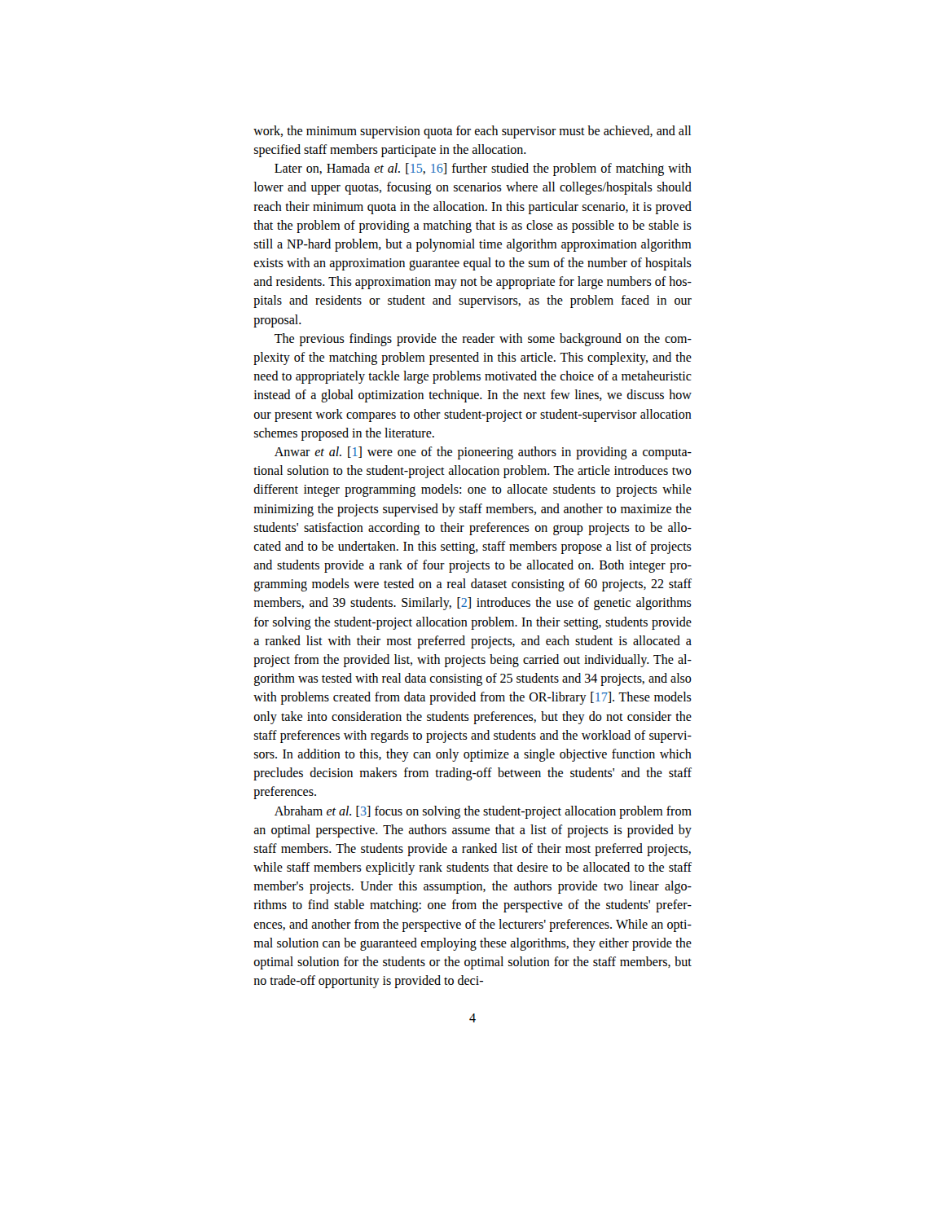work, the minimum supervision quota for each supervisor must be achieved, and all specified staff members participate in the allocation.
Later on, Hamada et al. [15, 16] further studied the problem of matching with lower and upper quotas, focusing on scenarios where all colleges/hospitals should reach their minimum quota in the allocation. In this particular scenario, it is proved that the problem of providing a matching that is as close as possible to be stable is still a NP-hard problem, but a polynomial time algorithm approximation algorithm exists with an approximation guarantee equal to the sum of the number of hospitals and residents. This approximation may not be appropriate for large numbers of hospitals and residents or student and supervisors, as the problem faced in our proposal.
The previous findings provide the reader with some background on the complexity of the matching problem presented in this article. This complexity, and the need to appropriately tackle large problems motivated the choice of a metaheuristic instead of a global optimization technique. In the next few lines, we discuss how our present work compares to other student-project or student-supervisor allocation schemes proposed in the literature.
Anwar et al. [1] were one of the pioneering authors in providing a computational solution to the student-project allocation problem. The article introduces two different integer programming models: one to allocate students to projects while minimizing the projects supervised by staff members, and another to maximize the students' satisfaction according to their preferences on group projects to be allocated and to be undertaken. In this setting, staff members propose a list of projects and students provide a rank of four projects to be allocated on. Both integer programming models were tested on a real dataset consisting of 60 projects, 22 staff members, and 39 students. Similarly, [2] introduces the use of genetic algorithms for solving the student-project allocation problem. In their setting, students provide a ranked list with their most preferred projects, and each student is allocated a project from the provided list, with projects being carried out individually. The algorithm was tested with real data consisting of 25 students and 34 projects, and also with problems created from data provided from the OR-library [17]. These models only take into consideration the students preferences, but they do not consider the staff preferences with regards to projects and students and the workload of supervisors. In addition to this, they can only optimize a single objective function which precludes decision makers from trading-off between the students' and the staff preferences.
Abraham et al. [3] focus on solving the student-project allocation problem from an optimal perspective. The authors assume that a list of projects is provided by staff members. The students provide a ranked list of their most preferred projects, while staff members explicitly rank students that desire to be allocated to the staff member's projects. Under this assumption, the authors provide two linear algorithms to find stable matching: one from the perspective of the students' preferences, and another from the perspective of the lecturers' preferences. While an optimal solution can be guaranteed employing these algorithms, they either provide the optimal solution for the students or the optimal solution for the staff members, but no trade-off opportunity is provided to deci-
4